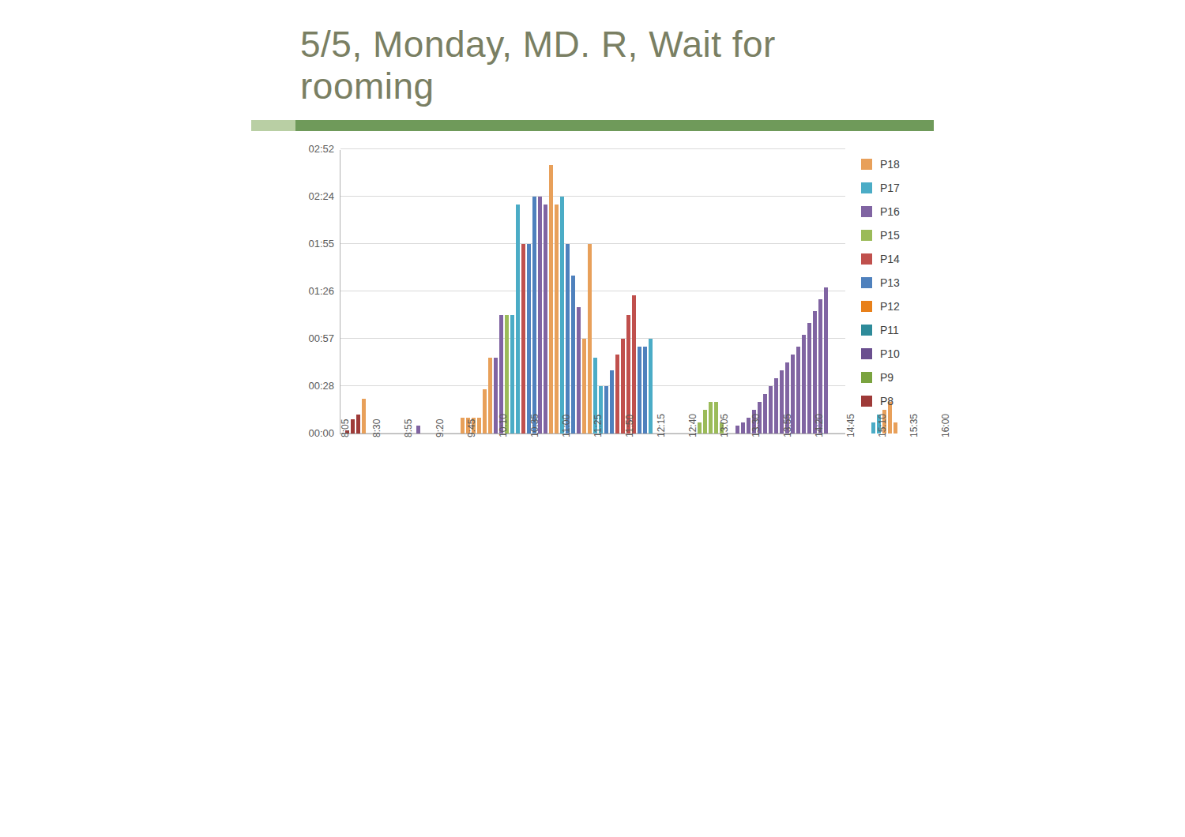5/5, Monday, MD. R, Wait for rooming
00:00
00:28
00:57
01:26
01:55
02:24
02:52
8:05 8:30 8:55 9:20 9:45 10:10 10:35 11:00 11:25 11:50 12:15 12:40 13:05 13:30 13:55 14:20 14:45 15:10 15:35 16:00
P18
P17
P16
P15
P14
P13
P12
P11
P10
P9
P8